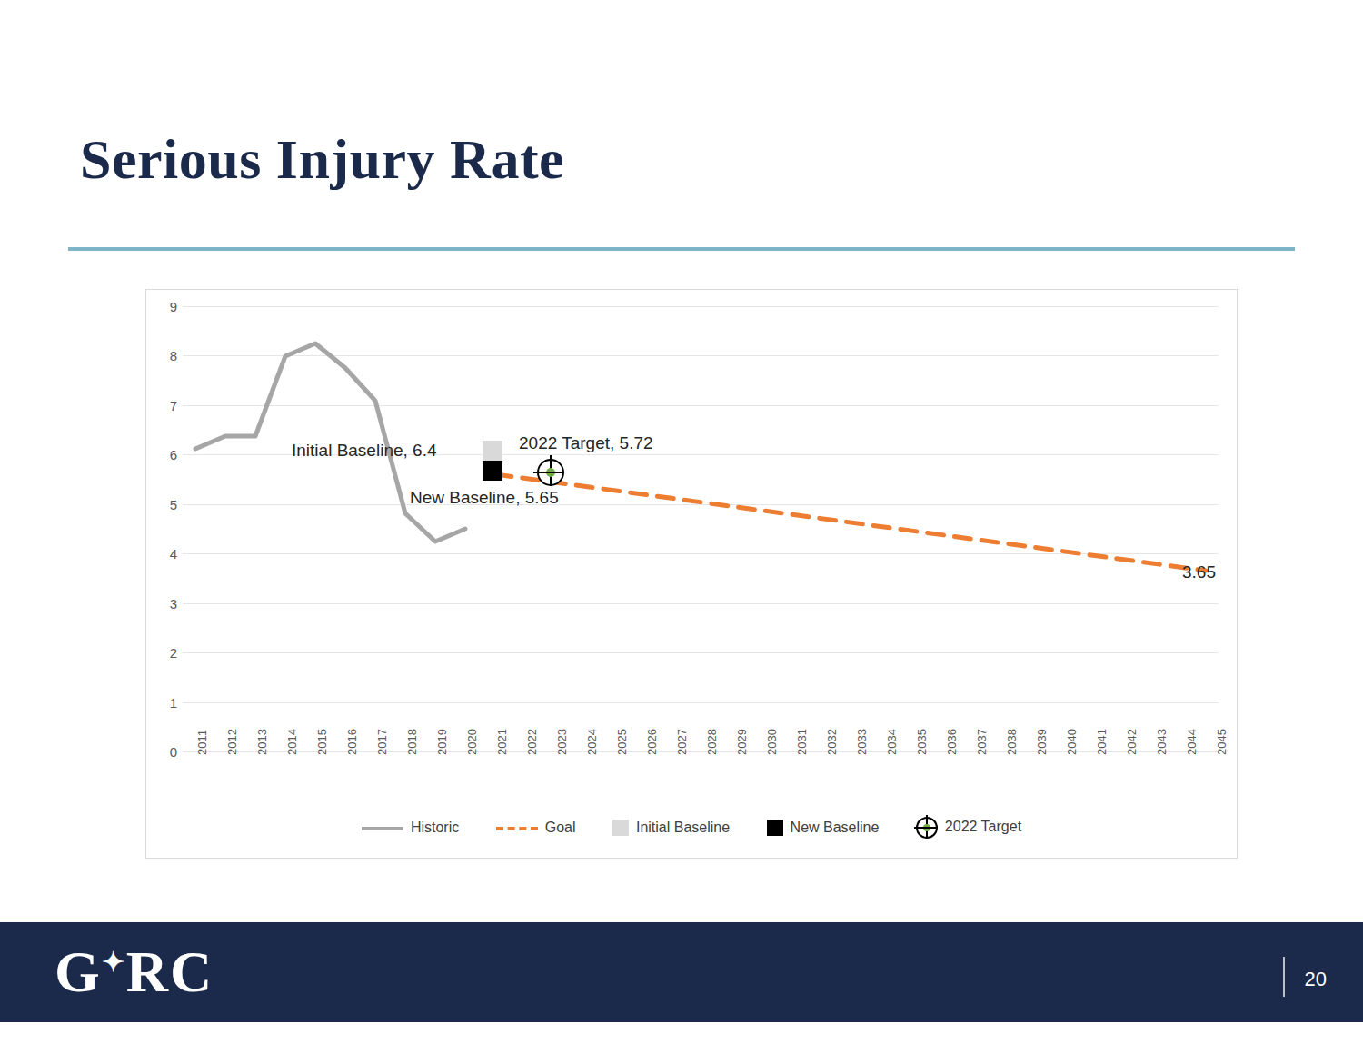Serious Injury Rate
9
8
7
6
5
4
3
2
1
0
Initial Baseline, 6.4
2022 Target, 5.72
New Baseline, 5.65
3.65
2011
2012
2013
2014
2015
2016
2017
2018
2019
2020
2021
2022
2023
2024
2025
2026
2027
2028
2029
2030
2031
2032
2033
2034
2035
2036
2037
2038
2039
2040
2041
2042
2043
2044
2045
Historic Goal Initial Baseline New Baseline 2022 Target
G✦RC
20